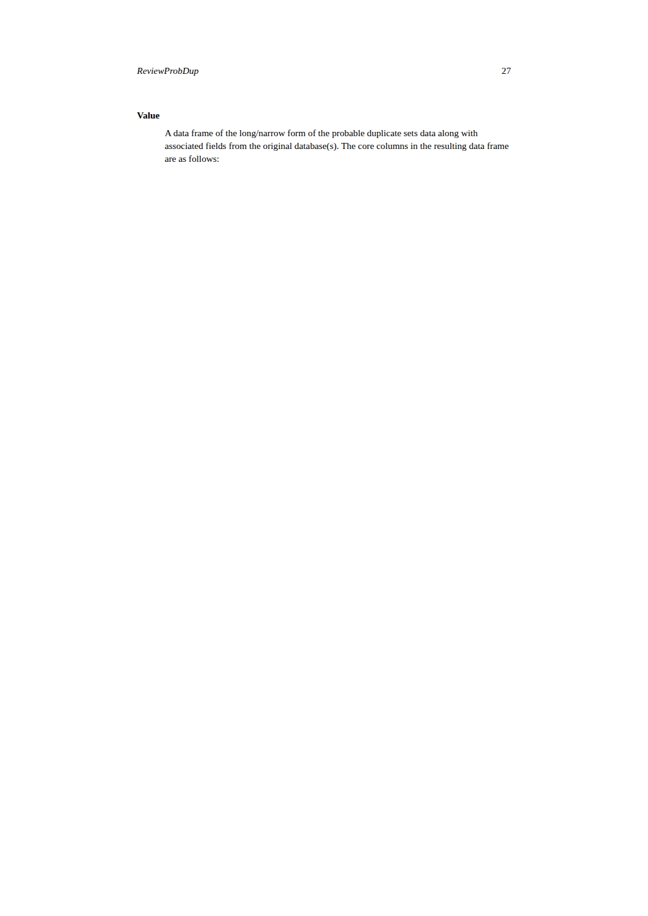ReviewProbDup 27
Value
A data frame of the long/narrow form of the probable duplicate sets data along with associated fields from the original database(s). The core columns in the resulting data frame are as follows: